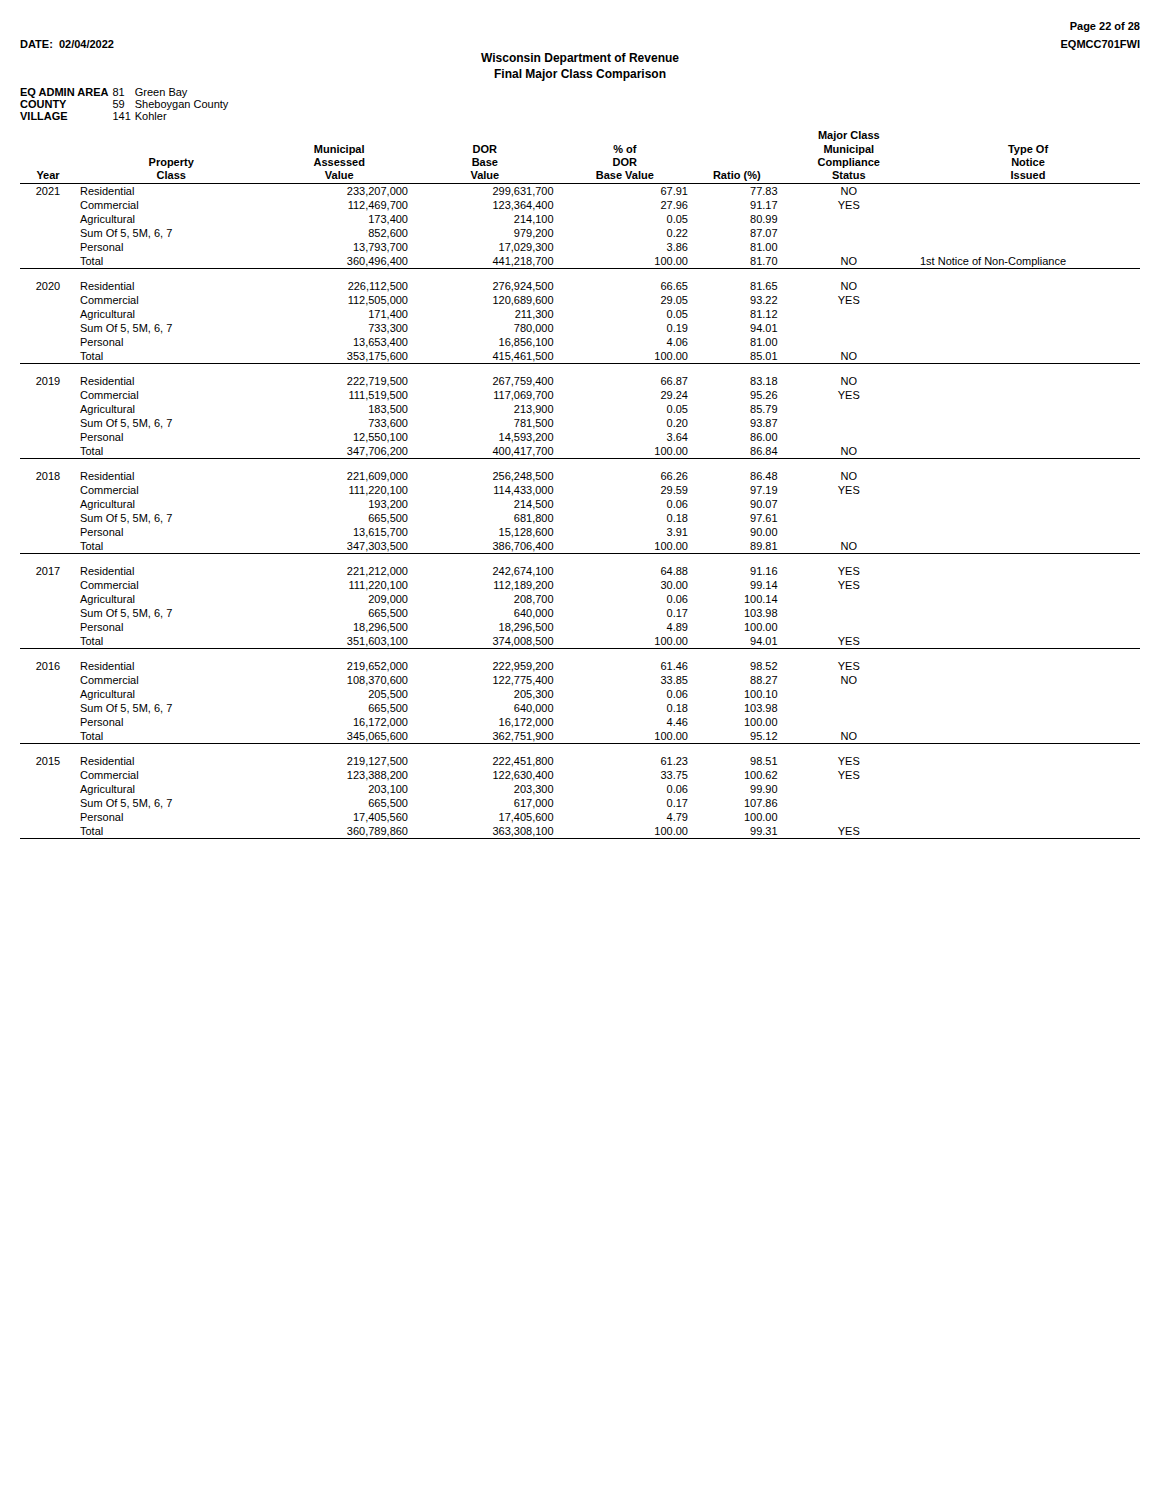Page 22 of 28
DATE: 02/04/2022
Wisconsin Department of Revenue
Final Major Class Comparison
EQMCC701FWI
| EQ ADMIN AREA | 81 | Green Bay |
| COUNTY | 59 | Sheboygan County |
| VILLAGE | 141 | Kohler |
| Year | Property Class | Municipal Assessed Value | DOR Base Value | % of DOR Base Value | Ratio (%) | Major Class Municipal Compliance Status | Type Of Notice Issued |
| --- | --- | --- | --- | --- | --- | --- | --- |
| 2021 | Residential | 233,207,000 | 299,631,700 | 67.91 | 77.83 | NO | |
| | Commercial | 112,469,700 | 123,364,400 | 27.96 | 91.17 | YES | |
| | Agricultural | 173,400 | 214,100 | 0.05 | 80.99 | | |
| | Sum Of 5, 5M, 6, 7 | 852,600 | 979,200 | 0.22 | 87.07 | | |
| | Personal | 13,793,700 | 17,029,300 | 3.86 | 81.00 | | |
| | Total | 360,496,400 | 441,218,700 | 100.00 | 81.70 | NO | 1st Notice of Non-Compliance |
| 2020 | Residential | 226,112,500 | 276,924,500 | 66.65 | 81.65 | NO | |
| | Commercial | 112,505,000 | 120,689,600 | 29.05 | 93.22 | YES | |
| | Agricultural | 171,400 | 211,300 | 0.05 | 81.12 | | |
| | Sum Of 5, 5M, 6, 7 | 733,300 | 780,000 | 0.19 | 94.01 | | |
| | Personal | 13,653,400 | 16,856,100 | 4.06 | 81.00 | | |
| | Total | 353,175,600 | 415,461,500 | 100.00 | 85.01 | NO | |
| 2019 | Residential | 222,719,500 | 267,759,400 | 66.87 | 83.18 | NO | |
| | Commercial | 111,519,500 | 117,069,700 | 29.24 | 95.26 | YES | |
| | Agricultural | 183,500 | 213,900 | 0.05 | 85.79 | | |
| | Sum Of 5, 5M, 6, 7 | 733,600 | 781,500 | 0.20 | 93.87 | | |
| | Personal | 12,550,100 | 14,593,200 | 3.64 | 86.00 | | |
| | Total | 347,706,200 | 400,417,700 | 100.00 | 86.84 | NO | |
| 2018 | Residential | 221,609,000 | 256,248,500 | 66.26 | 86.48 | NO | |
| | Commercial | 111,220,100 | 114,433,000 | 29.59 | 97.19 | YES | |
| | Agricultural | 193,200 | 214,500 | 0.06 | 90.07 | | |
| | Sum Of 5, 5M, 6, 7 | 665,500 | 681,800 | 0.18 | 97.61 | | |
| | Personal | 13,615,700 | 15,128,600 | 3.91 | 90.00 | | |
| | Total | 347,303,500 | 386,706,400 | 100.00 | 89.81 | NO | |
| 2017 | Residential | 221,212,000 | 242,674,100 | 64.88 | 91.16 | YES | |
| | Commercial | 111,220,100 | 112,189,200 | 30.00 | 99.14 | YES | |
| | Agricultural | 209,000 | 208,700 | 0.06 | 100.14 | | |
| | Sum Of 5, 5M, 6, 7 | 665,500 | 640,000 | 0.17 | 103.98 | | |
| | Personal | 18,296,500 | 18,296,500 | 4.89 | 100.00 | | |
| | Total | 351,603,100 | 374,008,500 | 100.00 | 94.01 | YES | |
| 2016 | Residential | 219,652,000 | 222,959,200 | 61.46 | 98.52 | YES | |
| | Commercial | 108,370,600 | 122,775,400 | 33.85 | 88.27 | NO | |
| | Agricultural | 205,500 | 205,300 | 0.06 | 100.10 | | |
| | Sum Of 5, 5M, 6, 7 | 665,500 | 640,000 | 0.18 | 103.98 | | |
| | Personal | 16,172,000 | 16,172,000 | 4.46 | 100.00 | | |
| | Total | 345,065,600 | 362,751,900 | 100.00 | 95.12 | NO | |
| 2015 | Residential | 219,127,500 | 222,451,800 | 61.23 | 98.51 | YES | |
| | Commercial | 123,388,200 | 122,630,400 | 33.75 | 100.62 | YES | |
| | Agricultural | 203,100 | 203,300 | 0.06 | 99.90 | | |
| | Sum Of 5, 5M, 6, 7 | 665,500 | 617,000 | 0.17 | 107.86 | | |
| | Personal | 17,405,560 | 17,405,600 | 4.79 | 100.00 | | |
| | Total | 360,789,860 | 363,308,100 | 100.00 | 99.31 | YES | |